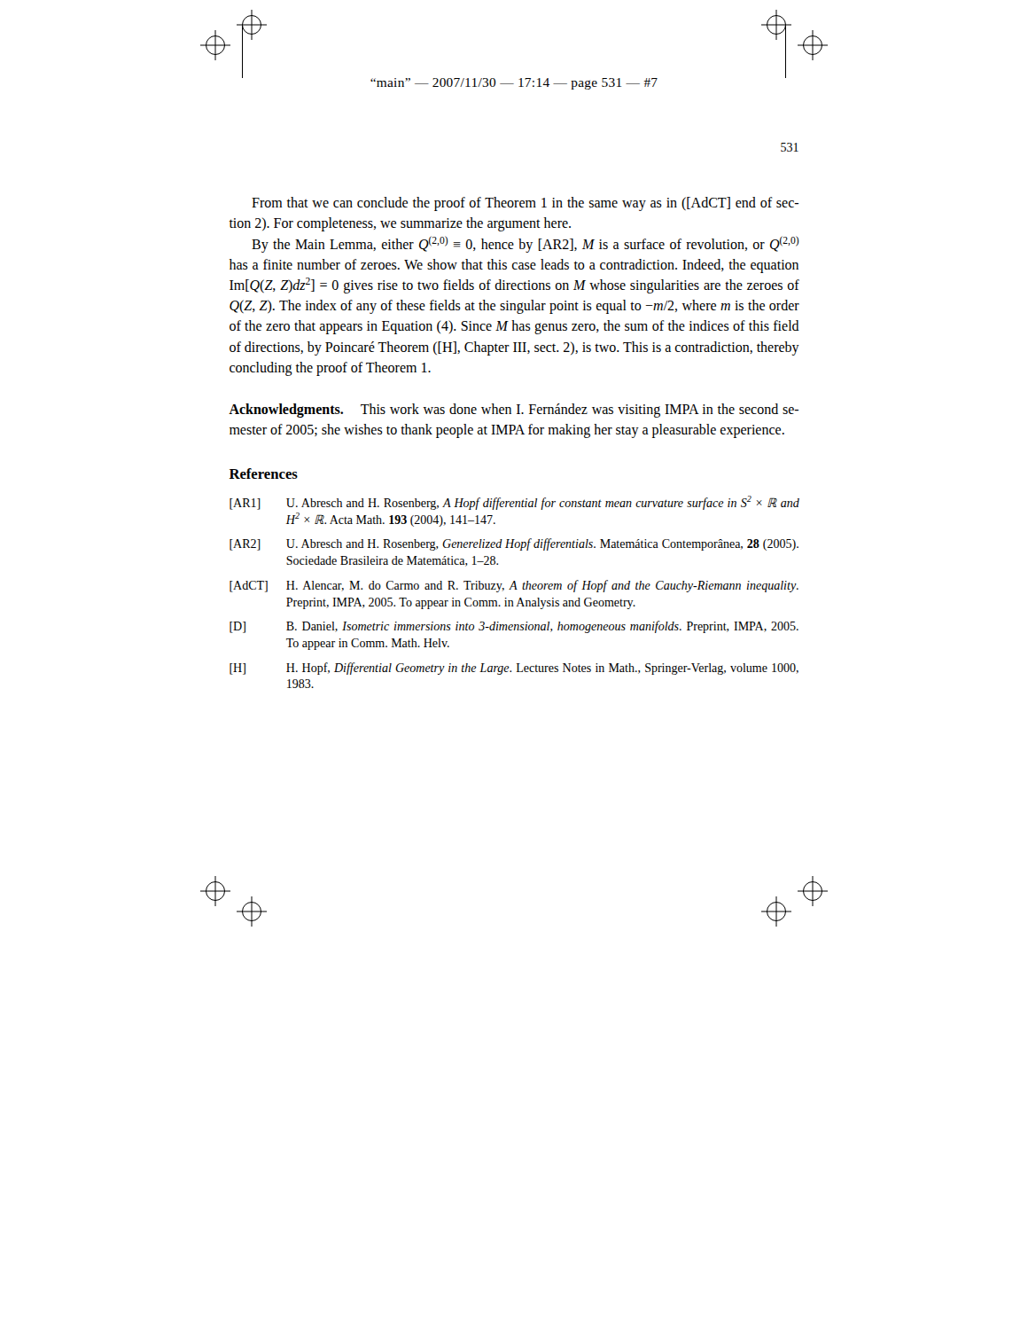“main” — 2007/11/30 — 17:14 — page 531 — #7
531
From that we can conclude the proof of Theorem 1 in the same way as in ([AdCT] end of section 2). For completeness, we summarize the argument here.
By the Main Lemma, either Q(2,0) ≡ 0, hence by [AR2], M is a surface of revolution, or Q(2,0) has a finite number of zeroes. We show that this case leads to a contradiction. Indeed, the equation Im[Q(Z, Z)dz2] = 0 gives rise to two fields of directions on M whose singularities are the zeroes of Q(Z, Z). The index of any of these fields at the singular point is equal to −m/2, where m is the order of the zero that appears in Equation (4). Since M has genus zero, the sum of the indices of this field of directions, by Poincaré Theorem ([H], Chapter III, sect. 2), is two. This is a contradiction, thereby concluding the proof of Theorem 1.
Acknowledgments. This work was done when I. Fernández was visiting IMPA in the second semester of 2005; she wishes to thank people at IMPA for making her stay a pleasurable experience.
References
[AR1]
U. Abresch and H. Rosenberg, A Hopf differential for constant mean curvature surface in S2 × ℝ and H2 × ℝ. Acta Math. 193 (2004), 141–147.
[AR2]
U. Abresch and H. Rosenberg, Generelized Hopf differentials. Matemática Contemporânea, 28 (2005). Sociedade Brasileira de Matemática, 1–28.
[AdCT]
H. Alencar, M. do Carmo and R. Tribuzy, A theorem of Hopf and the Cauchy-Riemann inequality. Preprint, IMPA, 2005. To appear in Comm. in Analysis and Geometry.
[D]
B. Daniel, Isometric immersions into 3-dimensional, homogeneous manifolds. Preprint, IMPA, 2005. To appear in Comm. Math. Helv.
[H]
H. Hopf, Differential Geometry in the Large. Lectures Notes in Math., Springer-Verlag, volume 1000, 1983.